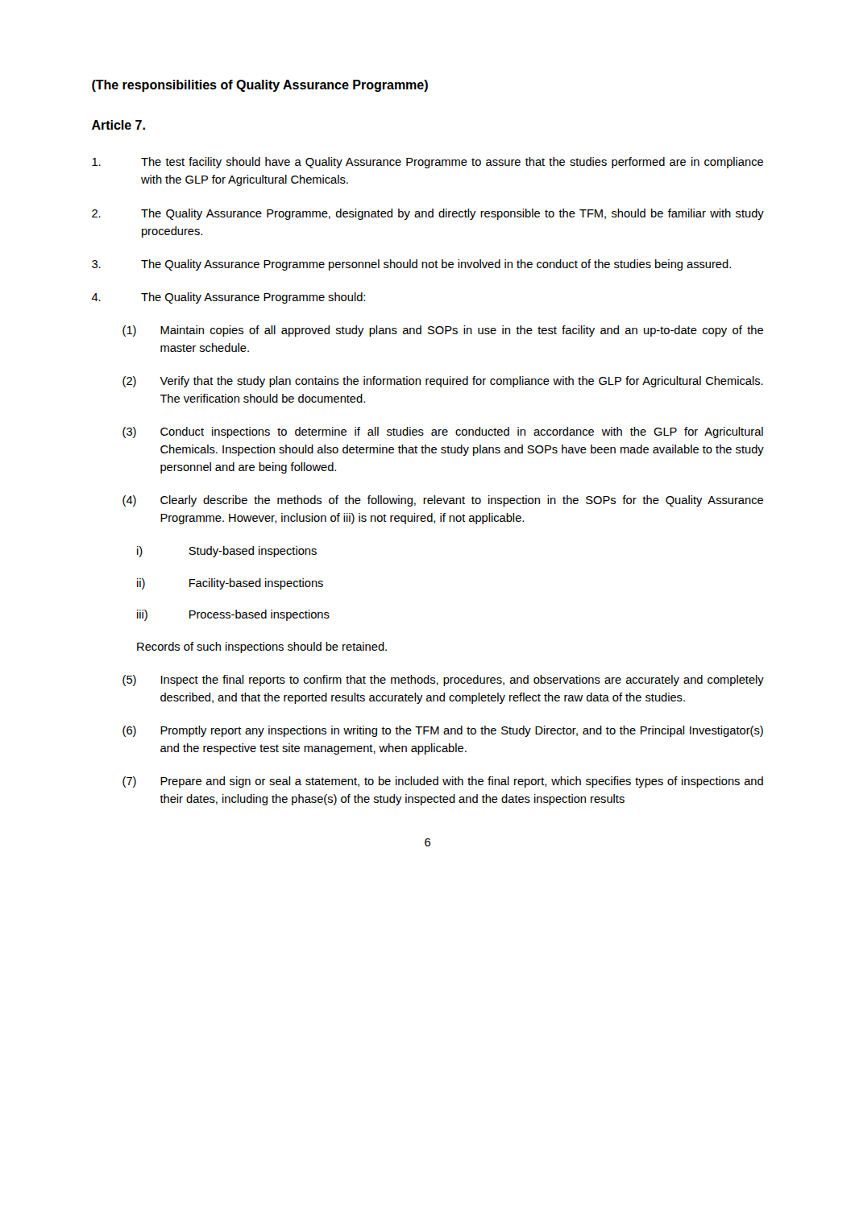(The responsibilities of Quality Assurance Programme)
Article 7.
1. The test facility should have a Quality Assurance Programme to assure that the studies performed are in compliance with the GLP for Agricultural Chemicals.
2. The Quality Assurance Programme, designated by and directly responsible to the TFM, should be familiar with study procedures.
3. The Quality Assurance Programme personnel should not be involved in the conduct of the studies being assured.
4. The Quality Assurance Programme should:
(1) Maintain copies of all approved study plans and SOPs in use in the test facility and an up-to-date copy of the master schedule.
(2) Verify that the study plan contains the information required for compliance with the GLP for Agricultural Chemicals. The verification should be documented.
(3) Conduct inspections to determine if all studies are conducted in accordance with the GLP for Agricultural Chemicals. Inspection should also determine that the study plans and SOPs have been made available to the study personnel and are being followed.
(4) Clearly describe the methods of the following, relevant to inspection in the SOPs for the Quality Assurance Programme. However, inclusion of iii) is not required, if not applicable.
i) Study-based inspections
ii) Facility-based inspections
iii) Process-based inspections
Records of such inspections should be retained.
(5) Inspect the final reports to confirm that the methods, procedures, and observations are accurately and completely described, and that the reported results accurately and completely reflect the raw data of the studies.
(6) Promptly report any inspections in writing to the TFM and to the Study Director, and to the Principal Investigator(s) and the respective test site management, when applicable.
(7) Prepare and sign or seal a statement, to be included with the final report, which specifies types of inspections and their dates, including the phase(s) of the study inspected and the dates inspection results
6